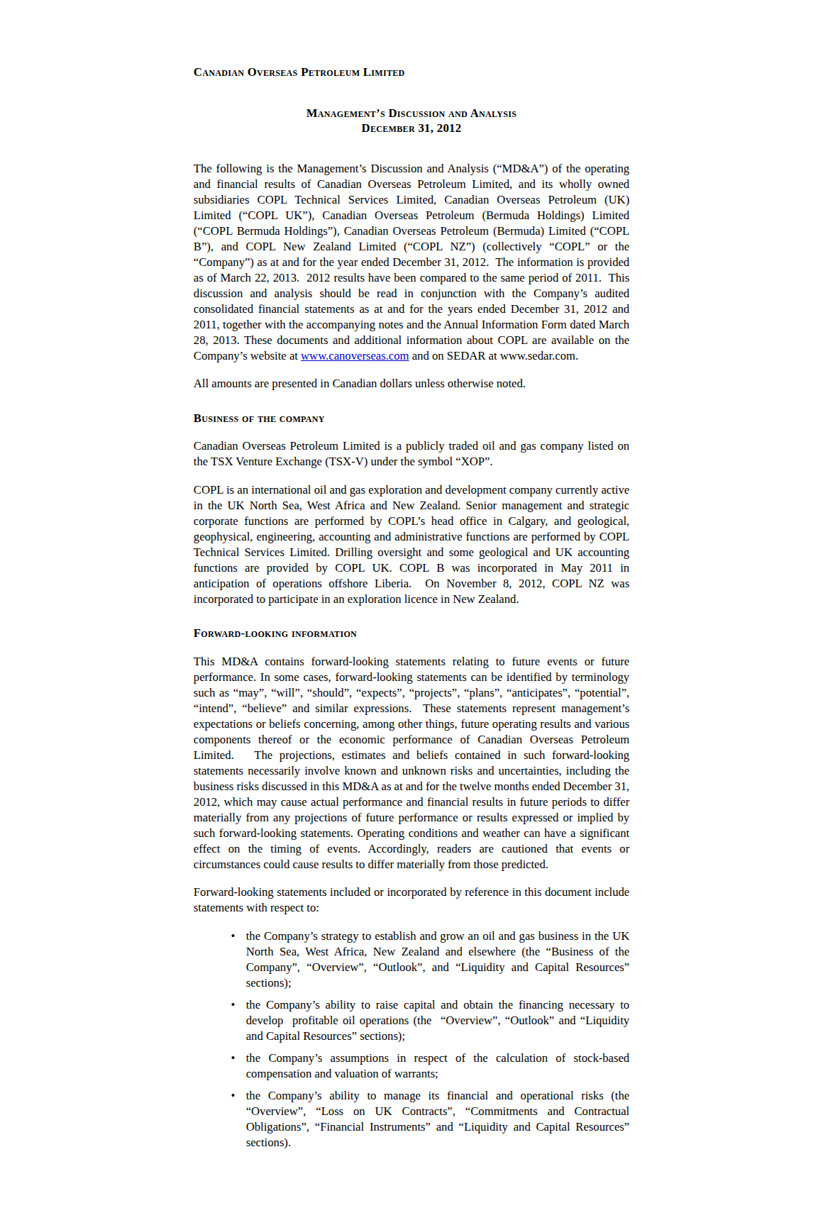Canadian Overseas Petroleum Limited
Management’s Discussion and Analysis December 31, 2012
The following is the Management’s Discussion and Analysis (“MD&A”) of the operating and financial results of Canadian Overseas Petroleum Limited, and its wholly owned subsidiaries COPL Technical Services Limited, Canadian Overseas Petroleum (UK) Limited (“COPL UK”), Canadian Overseas Petroleum (Bermuda Holdings) Limited (“COPL Bermuda Holdings”), Canadian Overseas Petroleum (Bermuda) Limited (“COPL B”), and COPL New Zealand Limited (“COPL NZ”) (collectively “COPL” or the “Company”) as at and for the year ended December 31, 2012. The information is provided as of March 22, 2013. 2012 results have been compared to the same period of 2011. This discussion and analysis should be read in conjunction with the Company’s audited consolidated financial statements as at and for the years ended December 31, 2012 and 2011, together with the accompanying notes and the Annual Information Form dated March 28, 2013. These documents and additional information about COPL are available on the Company’s website at www.canoverseas.com and on SEDAR at www.sedar.com.
All amounts are presented in Canadian dollars unless otherwise noted.
Business of the company
Canadian Overseas Petroleum Limited is a publicly traded oil and gas company listed on the TSX Venture Exchange (TSX-V) under the symbol “XOP”.
COPL is an international oil and gas exploration and development company currently active in the UK North Sea, West Africa and New Zealand. Senior management and strategic corporate functions are performed by COPL’s head office in Calgary, and geological, geophysical, engineering, accounting and administrative functions are performed by COPL Technical Services Limited. Drilling oversight and some geological and UK accounting functions are provided by COPL UK. COPL B was incorporated in May 2011 in anticipation of operations offshore Liberia. On November 8, 2012, COPL NZ was incorporated to participate in an exploration licence in New Zealand.
Forward-looking information
This MD&A contains forward-looking statements relating to future events or future performance. In some cases, forward-looking statements can be identified by terminology such as “may”, “will”, “should”, “expects”, “projects”, “plans”, “anticipates”, “potential”, “intend”, “believe” and similar expressions. These statements represent management’s expectations or beliefs concerning, among other things, future operating results and various components thereof or the economic performance of Canadian Overseas Petroleum Limited. The projections, estimates and beliefs contained in such forward-looking statements necessarily involve known and unknown risks and uncertainties, including the business risks discussed in this MD&A as at and for the twelve months ended December 31, 2012, which may cause actual performance and financial results in future periods to differ materially from any projections of future performance or results expressed or implied by such forward-looking statements. Operating conditions and weather can have a significant effect on the timing of events. Accordingly, readers are cautioned that events or circumstances could cause results to differ materially from those predicted.
Forward-looking statements included or incorporated by reference in this document include statements with respect to:
the Company’s strategy to establish and grow an oil and gas business in the UK North Sea, West Africa, New Zealand and elsewhere (the “Business of the Company”, “Overview”, “Outlook”, and “Liquidity and Capital Resources” sections);
the Company’s ability to raise capital and obtain the financing necessary to develop profitable oil operations (the “Overview”, “Outlook” and “Liquidity and Capital Resources” sections);
the Company’s assumptions in respect of the calculation of stock-based compensation and valuation of warrants;
the Company’s ability to manage its financial and operational risks (the “Overview”, “Loss on UK Contracts”, “Commitments and Contractual Obligations”, “Financial Instruments” and “Liquidity and Capital Resources” sections).